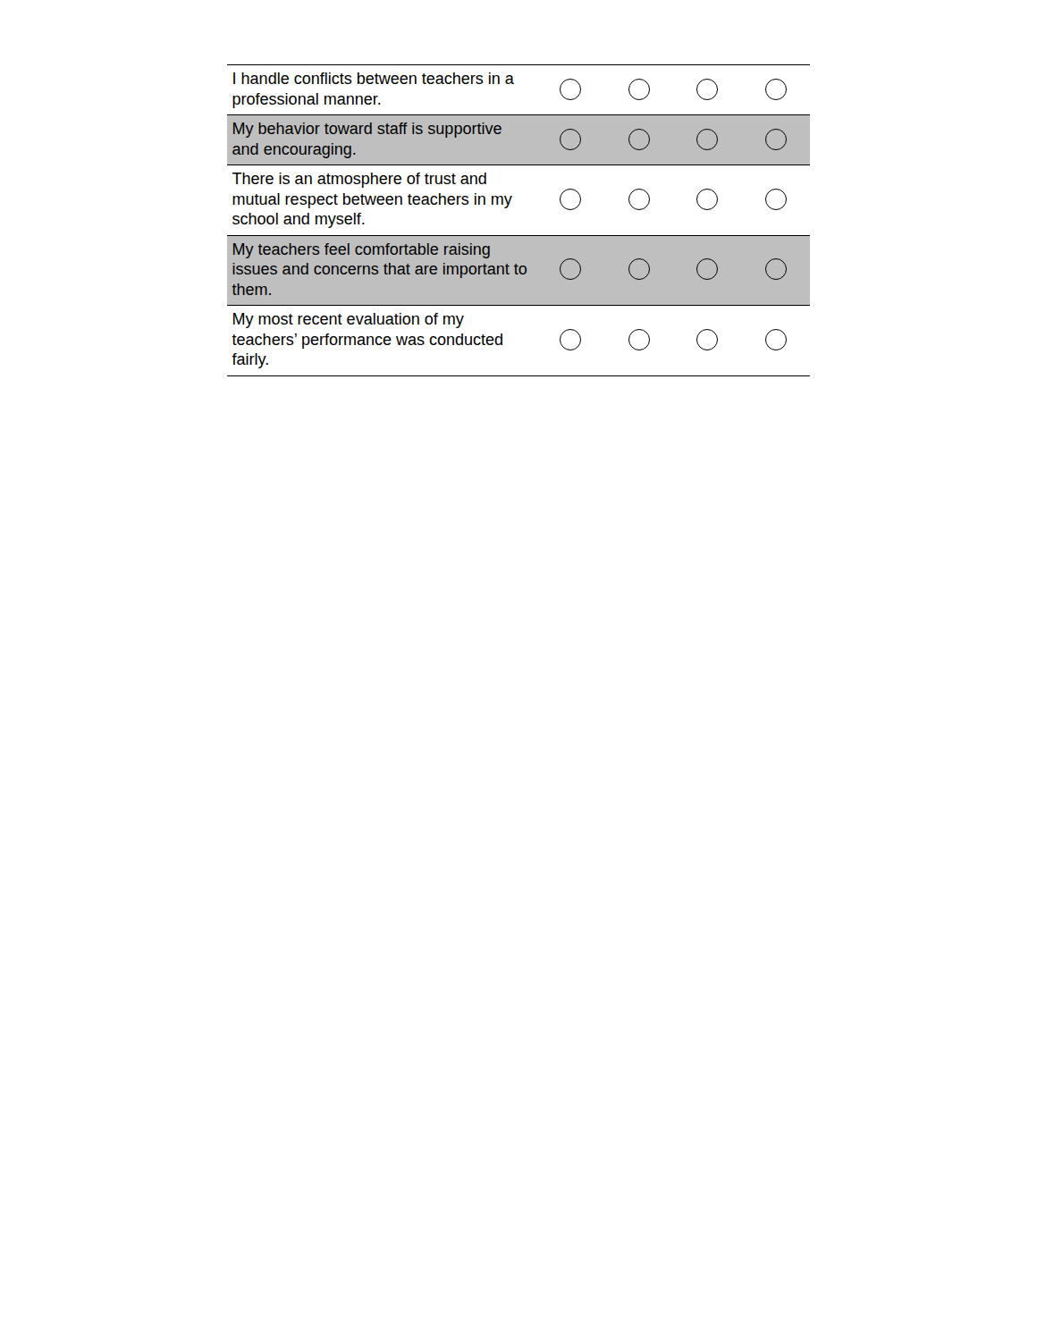| I handle conflicts between teachers in a professional manner. | | | | |
| My behavior toward staff is supportive and encouraging. | | | | |
| There is an atmosphere of trust and mutual respect between teachers in my school and myself. | | | | |
| My teachers feel comfortable raising issues and concerns that are important to them. | | | | |
| My most recent evaluation of my teachers’ performance was conducted fairly. | | | | |